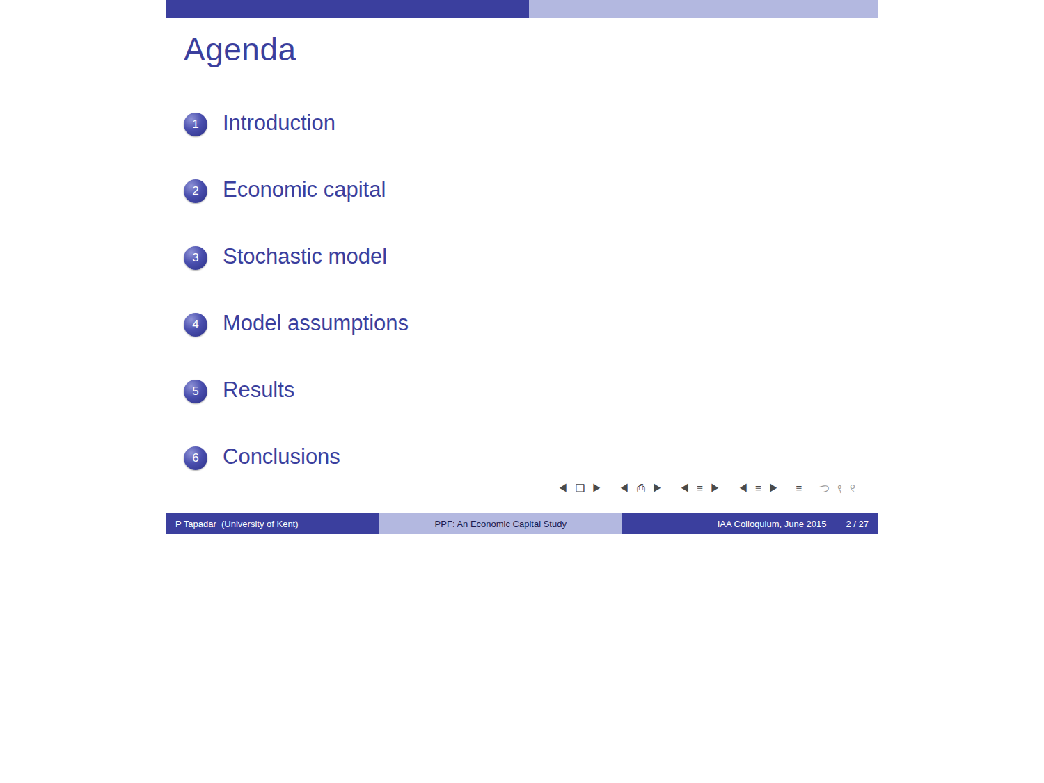Agenda
Introduction
Economic capital
Stochastic model
Model assumptions
Results
Conclusions
◀ ❑ ▶ ◀ ⎙ ▶ ◀ ≡ ▶ ◀ ≡ ▶ ≡ つ ९ ୧
P Tapadar (University of Kent)
PPF: An Economic Capital Study
IAA Colloquium, June 2015 2 / 27